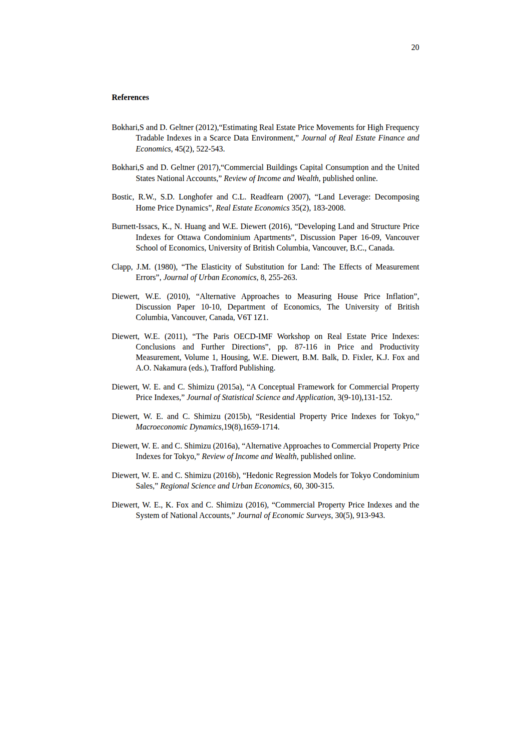20
References
Bokhari,S and D. Geltner (2012),“Estimating Real Estate Price Movements for High Frequency Tradable Indexes in a Scarce Data Environment,” Journal of Real Estate Finance and Economics, 45(2), 522-543.
Bokhari,S and D. Geltner (2017),“Commercial Buildings Capital Consumption and the United States National Accounts,” Review of Income and Wealth, published online.
Bostic, R.W., S.D. Longhofer and C.L. Readfearn (2007), “Land Leverage: Decomposing Home Price Dynamics”, Real Estate Economics 35(2), 183-2008.
Burnett-Issacs, K., N. Huang and W.E. Diewert (2016), “Developing Land and Structure Price Indexes for Ottawa Condominium Apartments”, Discussion Paper 16-09, Vancouver School of Economics, University of British Columbia, Vancouver, B.C., Canada.
Clapp, J.M. (1980), “The Elasticity of Substitution for Land: The Effects of Measurement Errors”, Journal of Urban Economics, 8, 255-263.
Diewert, W.E. (2010), “Alternative Approaches to Measuring House Price Inflation”, Discussion Paper 10-10, Department of Economics, The University of British Columbia, Vancouver, Canada, V6T 1Z1.
Diewert, W.E. (2011), “The Paris OECD-IMF Workshop on Real Estate Price Indexes: Conclusions and Further Directions”, pp. 87-116 in Price and Productivity Measurement, Volume 1, Housing, W.E. Diewert, B.M. Balk, D. Fixler, K.J. Fox and A.O. Nakamura (eds.), Trafford Publishing.
Diewert, W. E. and C. Shimizu (2015a), “A Conceptual Framework for Commercial Property Price Indexes,” Journal of Statistical Science and Application, 3(9-10),131-152.
Diewert, W. E. and C. Shimizu (2015b), “Residential Property Price Indexes for Tokyo,” Macroeconomic Dynamics,19(8),1659-1714.
Diewert, W. E. and C. Shimizu (2016a), “Alternative Approaches to Commercial Property Price Indexes for Tokyo,” Review of Income and Wealth, published online.
Diewert, W. E. and C. Shimizu (2016b), “Hedonic Regression Models for Tokyo Condominium Sales,” Regional Science and Urban Economics, 60, 300-315.
Diewert, W. E., K. Fox and C. Shimizu (2016), “Commercial Property Price Indexes and the System of National Accounts,” Journal of Economic Surveys, 30(5), 913-943.